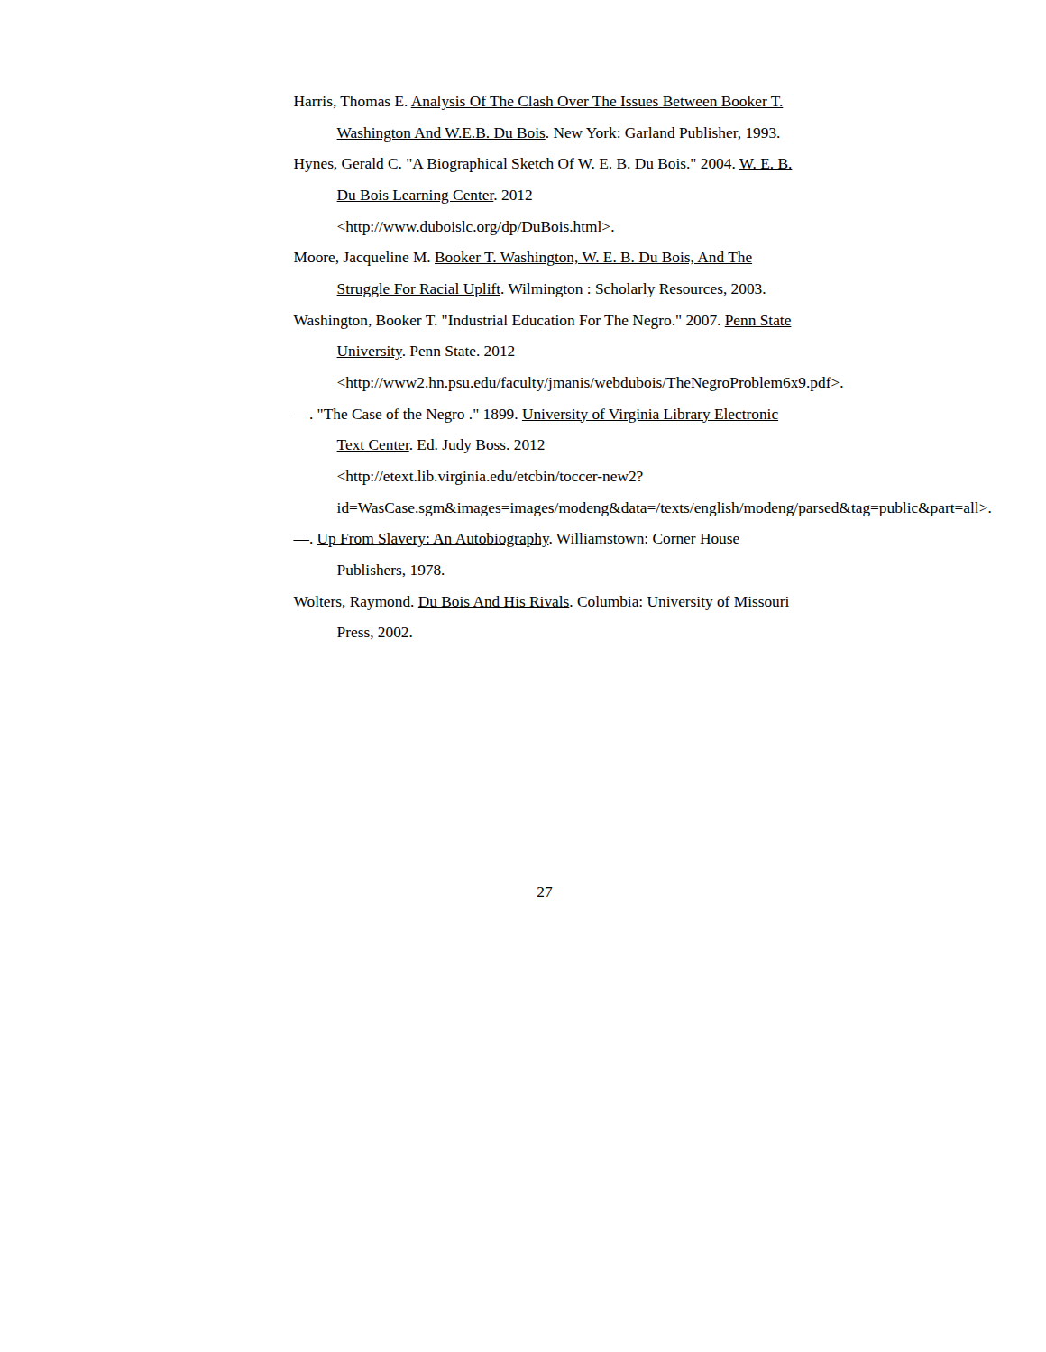Harris, Thomas E. Analysis Of The Clash Over The Issues Between Booker T. Washington And W.E.B. Du Bois. New York: Garland Publisher, 1993.
Hynes, Gerald C. "A Biographical Sketch Of W. E. B. Du Bois." 2004. W. E. B. Du Bois Learning Center. 2012 <http://www.duboislc.org/dp/DuBois.html>.
Moore, Jacqueline M. Booker T. Washington, W. E. B. Du Bois, And The Struggle For Racial Uplift. Wilmington : Scholarly Resources, 2003.
Washington, Booker T. "Industrial Education For The Negro." 2007. Penn State University. Penn State. 2012 <http://www2.hn.psu.edu/faculty/jmanis/webdubois/TheNegroProblem6x9.pdf>.
—. "The Case of the Negro ." 1899. University of Virginia Library Electronic Text Center. Ed. Judy Boss. 2012 <http://etext.lib.virginia.edu/etcbin/toccer-new2?id=WasCase.sgm&images=images/modeng&data=/texts/english/modeng/parsed&tag=public&part=all>.
—. Up From Slavery: An Autobiography. Williamstown: Corner House Publishers, 1978.
Wolters, Raymond. Du Bois And His Rivals. Columbia: University of Missouri Press, 2002.
27